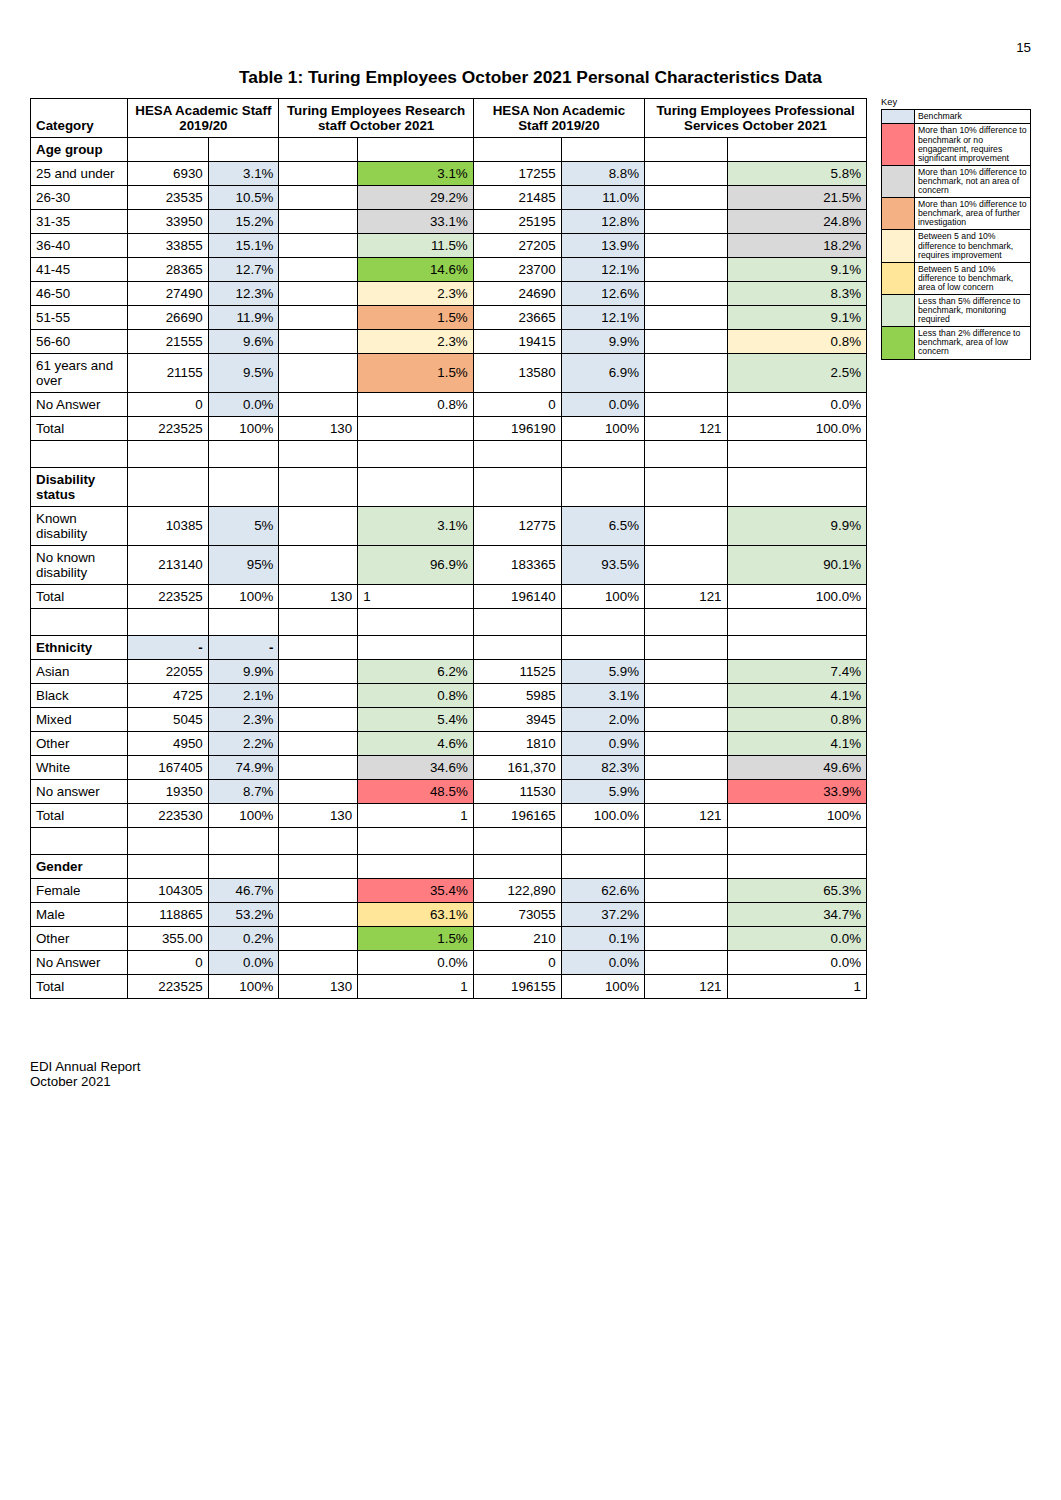15
Table 1: Turing Employees October 2021 Personal Characteristics Data
| Category | HESA Academic Staff 2019/20 | Turing Employees Research staff October 2021 | HESA Non Academic Staff 2019/20 | Turing Employees Professional Services October 2021 |
| --- | --- | --- | --- | --- |
| Age group | | | | | | | | |
| 25 and under | 6930 | 3.1% | | 3.1% | 17255 | 8.8% | | 5.8% |
| 26-30 | 23535 | 10.5% | | 29.2% | 21485 | 11.0% | | 21.5% |
| 31-35 | 33950 | 15.2% | | 33.1% | 25195 | 12.8% | | 24.8% |
| 36-40 | 33855 | 15.1% | | 11.5% | 27205 | 13.9% | | 18.2% |
| 41-45 | 28365 | 12.7% | | 14.6% | 23700 | 12.1% | | 9.1% |
| 46-50 | 27490 | 12.3% | | 2.3% | 24690 | 12.6% | | 8.3% |
| 51-55 | 26690 | 11.9% | | 1.5% | 23665 | 12.1% | | 9.1% |
| 56-60 | 21555 | 9.6% | | 2.3% | 19415 | 9.9% | | 0.8% |
| 61 years and over | 21155 | 9.5% | | 1.5% | 13580 | 6.9% | | 2.5% |
| No Answer | 0 | 0.0% | | 0.8% | 0 | 0.0% | | 0.0% |
| Total | 223525 | 100% | 130 | | 196190 | 100% | 121 | 100.0% |
| Disability status | | | | | | | | |
| Known disability | 10385 | 5% | | 3.1% | 12775 | 6.5% | | 9.9% |
| No known disability | 213140 | 95% | | 96.9% | 183365 | 93.5% | | 90.1% |
| Total | 223525 | 100% | 130 | 1 | 196140 | 100% | 121 | 100.0% |
| Ethnicity | - | - | | | | | | |
| Asian | 22055 | 9.9% | | 6.2% | 11525 | 5.9% | | 7.4% |
| Black | 4725 | 2.1% | | 0.8% | 5985 | 3.1% | | 4.1% |
| Mixed | 5045 | 2.3% | | 5.4% | 3945 | 2.0% | | 0.8% |
| Other | 4950 | 2.2% | | 4.6% | 1810 | 0.9% | | 4.1% |
| White | 167405 | 74.9% | | 34.6% | 161,370 | 82.3% | | 49.6% |
| No answer | 19350 | 8.7% | | 48.5% | 11530 | 5.9% | | 33.9% |
| Total | 223530 | 100% | 130 | 1 | 196165 | 100.0% | 121 | 100% |
| Gender | | | | | | | | |
| Female | 104305 | 46.7% | | 35.4% | 122,890 | 62.6% | | 65.3% |
| Male | 118865 | 53.2% | | 63.1% | 73055 | 37.2% | | 34.7% |
| Other | 355.00 | 0.2% | | 1.5% | 210 | 0.1% | | 0.0% |
| No Answer | 0 | 0.0% | | 0.0% | 0 | 0.0% | | 0.0% |
| Total | 223525 | 100% | 130 | 1 | 196155 | 100% | 121 | 1 |
Key
| | Benchmark |
| | More than 10% difference to benchmark or no engagement, requires significant improvement |
| | More than 10% difference to benchmark, not an area of concern |
| | More than 10% difference to benchmark, area of further investigation |
| | Between 5 and 10% difference to benchmark, requires improvement |
| | Between 5 and 10% difference to benchmark, area of low concern |
| | Less than 5% difference to benchmark, monitoring required |
| | Less than 2% difference to benchmark, area of low concern |
EDI Annual Report
October 2021